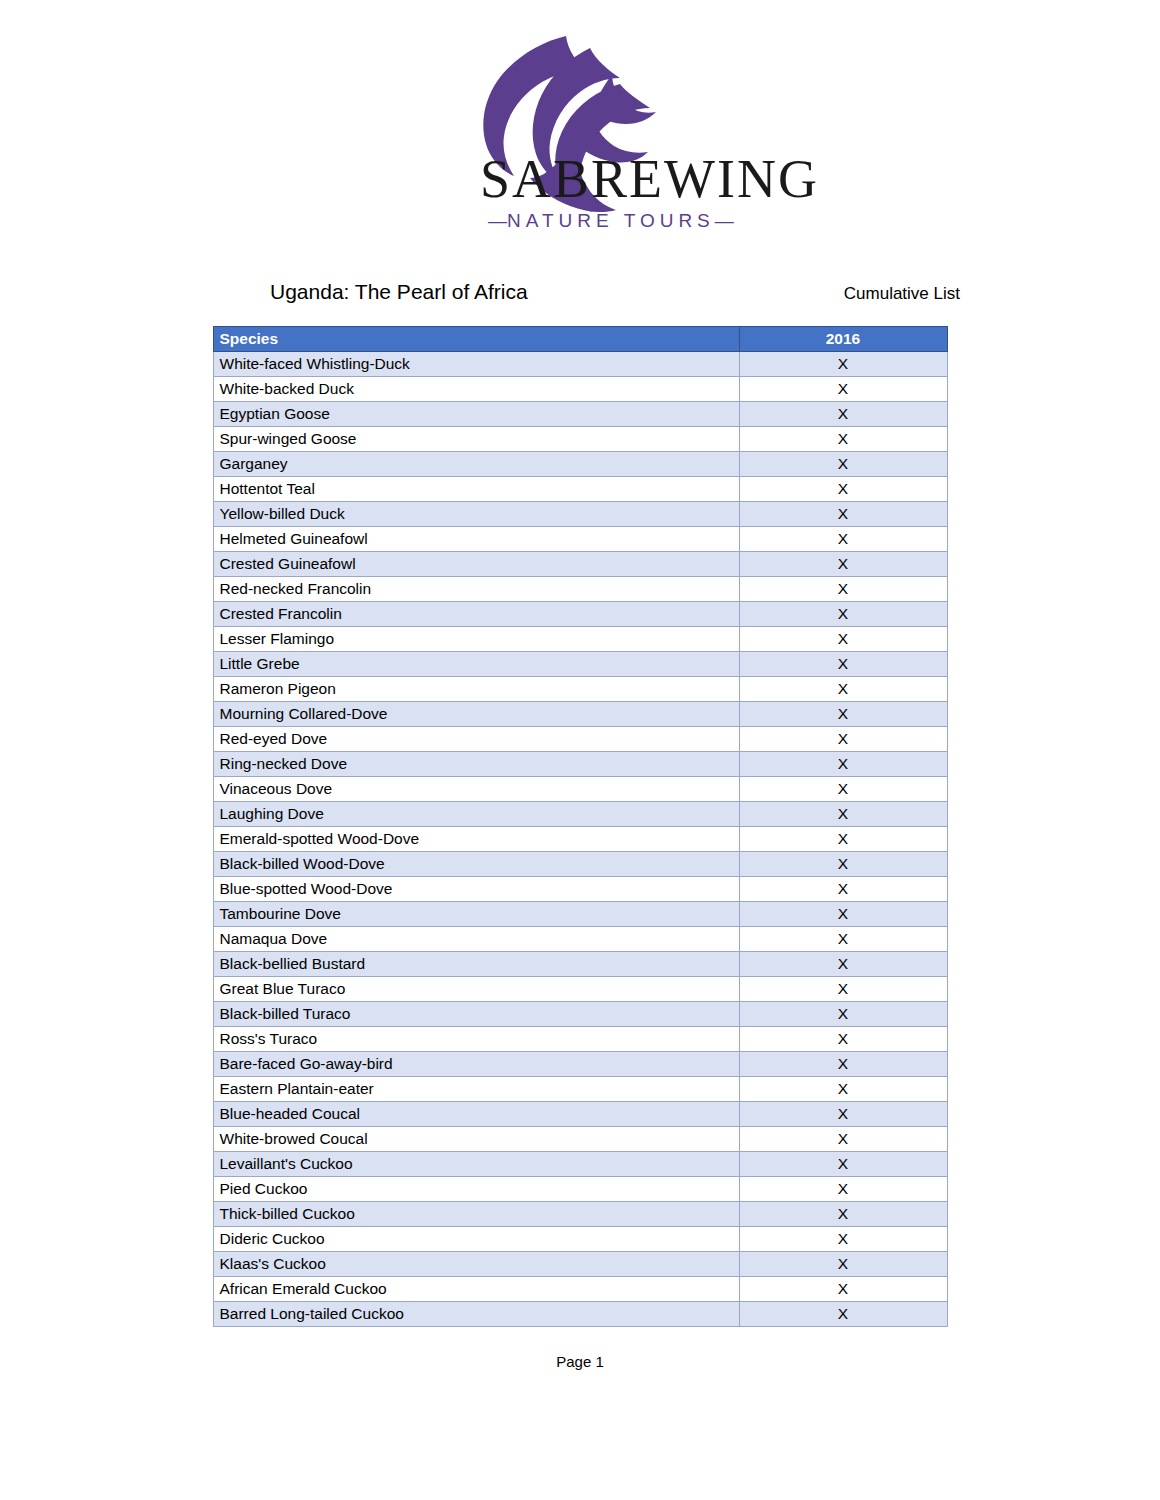SABREWING
—NATURE TOURS—
Uganda: The Pearl of Africa
Cumulative List
| Species | 2016 |
| --- | --- |
| White-faced Whistling-Duck | X |
| White-backed Duck | X |
| Egyptian Goose | X |
| Spur-winged Goose | X |
| Garganey | X |
| Hottentot Teal | X |
| Yellow-billed Duck | X |
| Helmeted Guineafowl | X |
| Crested Guineafowl | X |
| Red-necked Francolin | X |
| Crested Francolin | X |
| Lesser Flamingo | X |
| Little Grebe | X |
| Rameron Pigeon | X |
| Mourning Collared-Dove | X |
| Red-eyed Dove | X |
| Ring-necked Dove | X |
| Vinaceous Dove | X |
| Laughing Dove | X |
| Emerald-spotted Wood-Dove | X |
| Black-billed Wood-Dove | X |
| Blue-spotted Wood-Dove | X |
| Tambourine Dove | X |
| Namaqua Dove | X |
| Black-bellied Bustard | X |
| Great Blue Turaco | X |
| Black-billed Turaco | X |
| Ross's Turaco | X |
| Bare-faced Go-away-bird | X |
| Eastern Plantain-eater | X |
| Blue-headed Coucal | X |
| White-browed Coucal | X |
| Levaillant's Cuckoo | X |
| Pied Cuckoo | X |
| Thick-billed Cuckoo | X |
| Dideric Cuckoo | X |
| Klaas's Cuckoo | X |
| African Emerald Cuckoo | X |
| Barred Long-tailed Cuckoo | X |
Page 1